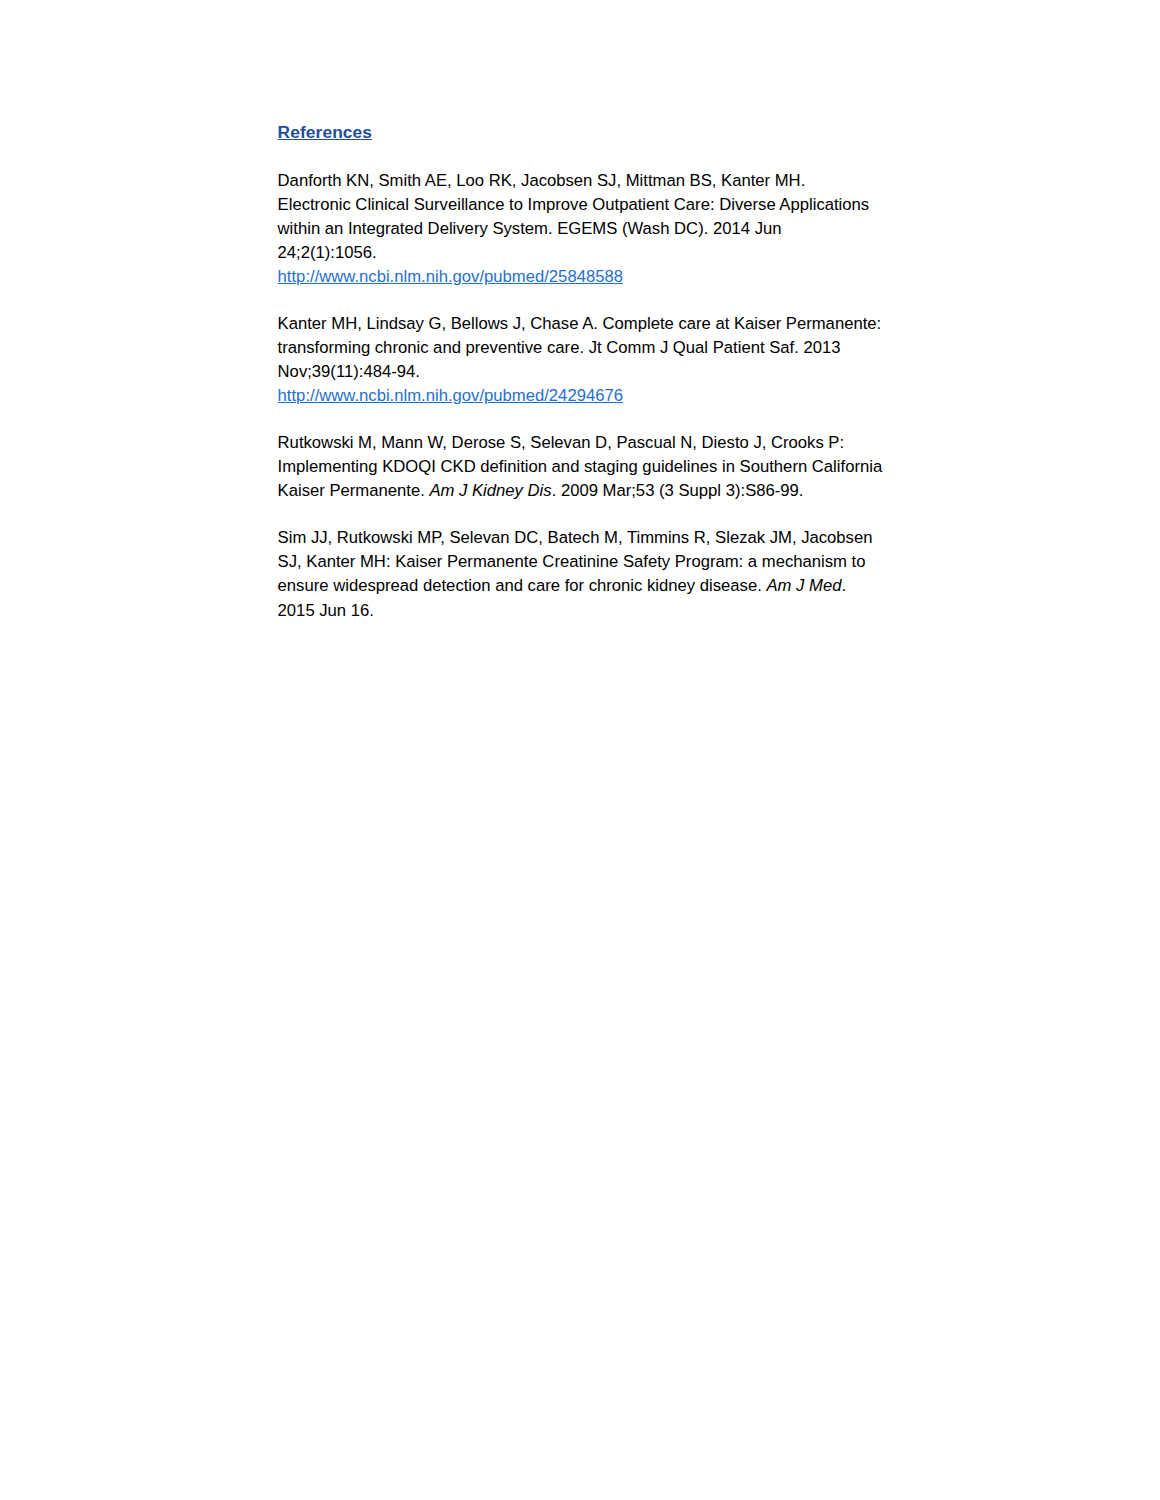References
Danforth KN, Smith AE, Loo RK, Jacobsen SJ, Mittman BS, Kanter MH. Electronic Clinical Surveillance to Improve Outpatient Care: Diverse Applications within an Integrated Delivery System. EGEMS (Wash DC). 2014 Jun 24;2(1):1056.
http://www.ncbi.nlm.nih.gov/pubmed/25848588
Kanter MH, Lindsay G, Bellows J, Chase A. Complete care at Kaiser Permanente: transforming chronic and preventive care. Jt Comm J Qual Patient Saf. 2013 Nov;39(11):484-94.
http://www.ncbi.nlm.nih.gov/pubmed/24294676
Rutkowski M, Mann W, Derose S, Selevan D, Pascual N, Diesto J, Crooks P: Implementing KDOQI CKD definition and staging guidelines in Southern California Kaiser Permanente. Am J Kidney Dis. 2009 Mar;53 (3 Suppl 3):S86-99.
Sim JJ, Rutkowski MP, Selevan DC, Batech M, Timmins R, Slezak JM, Jacobsen SJ, Kanter MH: Kaiser Permanente Creatinine Safety Program: a mechanism to ensure widespread detection and care for chronic kidney disease. Am J Med. 2015 Jun 16.